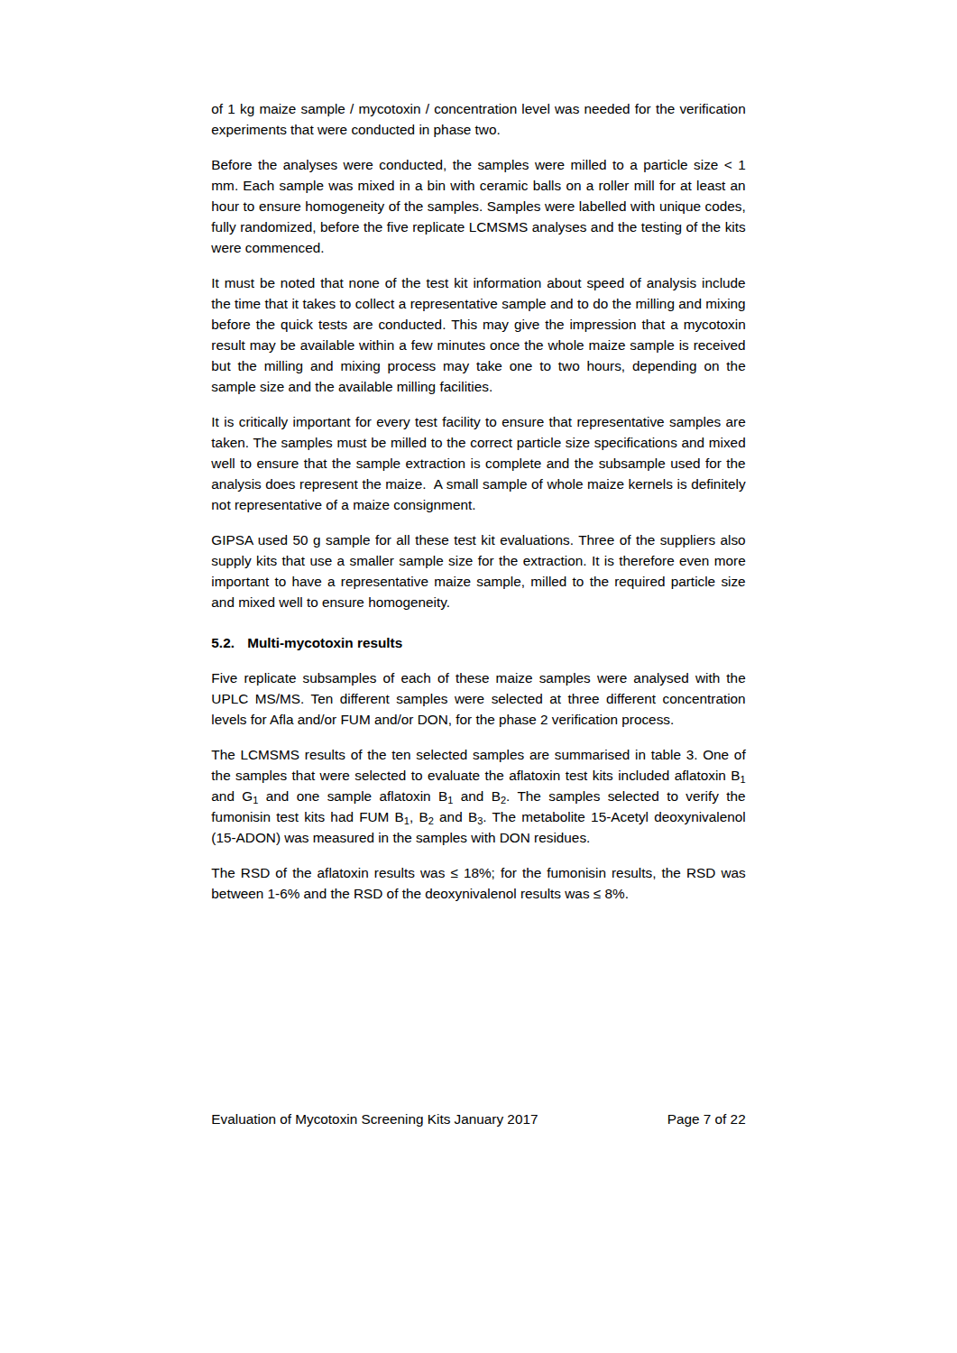of 1 kg maize sample / mycotoxin / concentration level was needed for the verification experiments that were conducted in phase two.
Before the analyses were conducted, the samples were milled to a particle size < 1 mm. Each sample was mixed in a bin with ceramic balls on a roller mill for at least an hour to ensure homogeneity of the samples. Samples were labelled with unique codes, fully randomized, before the five replicate LCMSMS analyses and the testing of the kits were commenced.
It must be noted that none of the test kit information about speed of analysis include the time that it takes to collect a representative sample and to do the milling and mixing before the quick tests are conducted. This may give the impression that a mycotoxin result may be available within a few minutes once the whole maize sample is received but the milling and mixing process may take one to two hours, depending on the sample size and the available milling facilities.
It is critically important for every test facility to ensure that representative samples are taken. The samples must be milled to the correct particle size specifications and mixed well to ensure that the sample extraction is complete and the subsample used for the analysis does represent the maize. A small sample of whole maize kernels is definitely not representative of a maize consignment.
GIPSA used 50 g sample for all these test kit evaluations. Three of the suppliers also supply kits that use a smaller sample size for the extraction. It is therefore even more important to have a representative maize sample, milled to the required particle size and mixed well to ensure homogeneity.
5.2. Multi-mycotoxin results
Five replicate subsamples of each of these maize samples were analysed with the UPLC MS/MS. Ten different samples were selected at three different concentration levels for Afla and/or FUM and/or DON, for the phase 2 verification process.
The LCMSMS results of the ten selected samples are summarised in table 3. One of the samples that were selected to evaluate the aflatoxin test kits included aflatoxin B1 and G1 and one sample aflatoxin B1 and B2. The samples selected to verify the fumonisin test kits had FUM B1, B2 and B3. The metabolite 15-Acetyl deoxynivalenol (15-ADON) was measured in the samples with DON residues.
The RSD of the aflatoxin results was ≤ 18%; for the fumonisin results, the RSD was between 1-6% and the RSD of the deoxynivalenol results was ≤ 8%.
Evaluation of Mycotoxin Screening Kits January 2017 Page 7 of 22